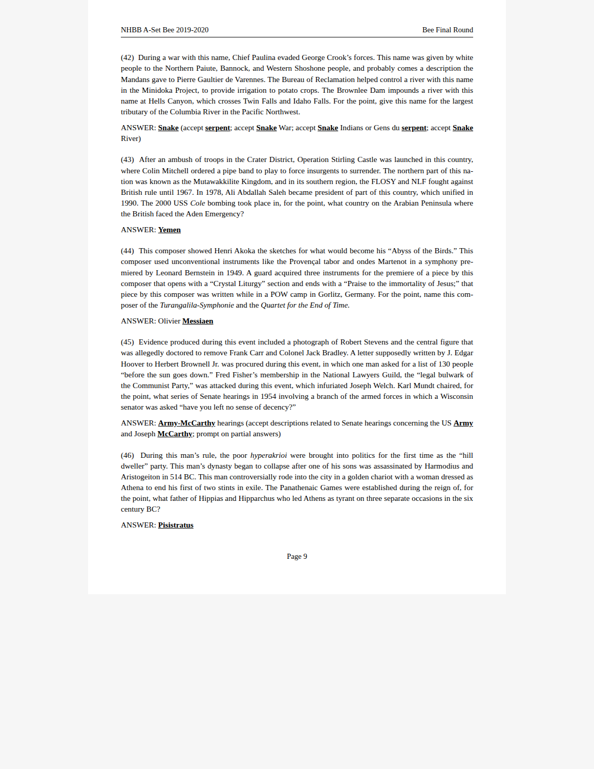NHBB A-Set Bee 2019-2020
Bee Final Round
(42) During a war with this name, Chief Paulina evaded George Crook’s forces. This name was given by white people to the Northern Paiute, Bannock, and Western Shoshone people, and probably comes a description the Mandans gave to Pierre Gaultier de Varennes. The Bureau of Reclamation helped control a river with this name in the Minidoka Project, to provide irrigation to potato crops. The Brownlee Dam impounds a river with this name at Hells Canyon, which crosses Twin Falls and Idaho Falls. For the point, give this name for the largest tributary of the Columbia River in the Pacific Northwest.
ANSWER: Snake (accept serpent; accept Snake War; accept Snake Indians or Gens du serpent; accept Snake River)
(43) After an ambush of troops in the Crater District, Operation Stirling Castle was launched in this country, where Colin Mitchell ordered a pipe band to play to force insurgents to surrender. The northern part of this nation was known as the Mutawakkilite Kingdom, and in its southern region, the FLOSY and NLF fought against British rule until 1967. In 1978, Ali Abdallah Saleh became president of part of this country, which unified in 1990. The 2000 USS Cole bombing took place in, for the point, what country on the Arabian Peninsula where the British faced the Aden Emergency?
ANSWER: Yemen
(44) This composer showed Henri Akoka the sketches for what would become his “Abyss of the Birds.” This composer used unconventional instruments like the Provençal tabor and ondes Martenot in a symphony premiered by Leonard Bernstein in 1949. A guard acquired three instruments for the premiere of a piece by this composer that opens with a “Crystal Liturgy” section and ends with a “Praise to the immortality of Jesus;” that piece by this composer was written while in a POW camp in Gorlitz, Germany. For the point, name this composer of the Turangalila-Symphonie and the Quartet for the End of Time.
ANSWER: Olivier Messiaen
(45) Evidence produced during this event included a photograph of Robert Stevens and the central figure that was allegedly doctored to remove Frank Carr and Colonel Jack Bradley. A letter supposedly written by J. Edgar Hoover to Herbert Brownell Jr. was procured during this event, in which one man asked for a list of 130 people “before the sun goes down.” Fred Fisher’s membership in the National Lawyers Guild, the “legal bulwark of the Communist Party,” was attacked during this event, which infuriated Joseph Welch. Karl Mundt chaired, for the point, what series of Senate hearings in 1954 involving a branch of the armed forces in which a Wisconsin senator was asked “have you left no sense of decency?”
ANSWER: Army-McCarthy hearings (accept descriptions related to Senate hearings concerning the US Army and Joseph McCarthy; prompt on partial answers)
(46) During this man’s rule, the poor hyperakrioi were brought into politics for the first time as the “hill dweller” party. This man’s dynasty began to collapse after one of his sons was assassinated by Harmodius and Aristogeiton in 514 BC. This man controversially rode into the city in a golden chariot with a woman dressed as Athena to end his first of two stints in exile. The Panathenaic Games were established during the reign of, for the point, what father of Hippias and Hipparchus who led Athens as tyrant on three separate occasions in the six century BC?
ANSWER: Pisistratus
Page 9